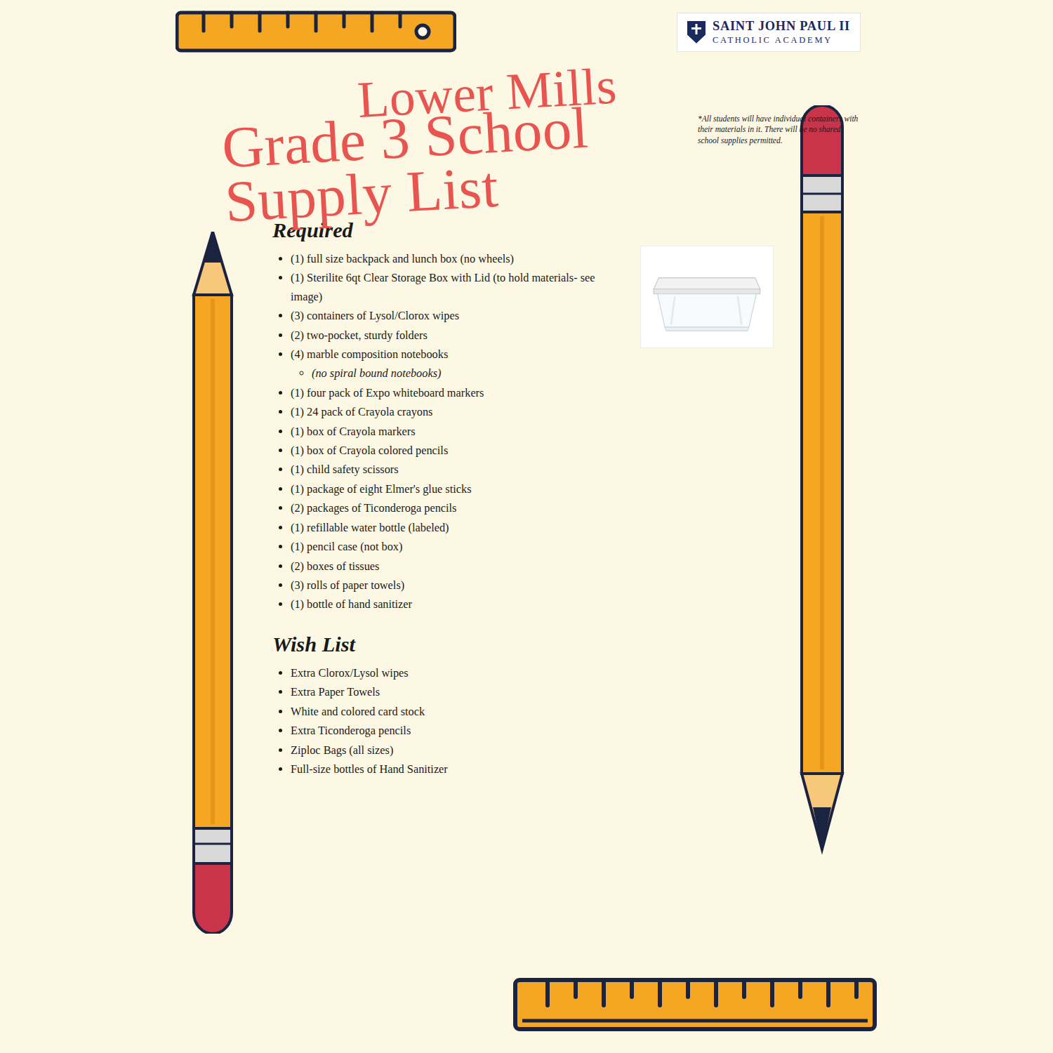SAINT JOHN PAUL II CATHOLIC ACADEMY
Lower Mills Grade 3 School Supply List
*All students will have individual containers with their materials in it. There will be no shared school supplies permitted.
Required
(1) full size backpack and lunch box (no wheels)
(1) Sterilite 6qt Clear Storage Box with Lid (to hold materials- see image)
(3) containers of Lysol/Clorox wipes
(2) two-pocket, sturdy folders
(4) marble composition notebooks
(no spiral bound notebooks)
(1) four pack of Expo whiteboard markers
(1) 24 pack of Crayola crayons
(1) box of Crayola markers
(1) box of Crayola colored pencils
(1) child safety scissors
(1) package of eight Elmer's glue sticks
(2) packages of Ticonderoga pencils
(1) refillable water bottle (labeled)
(1) pencil case (not box)
(2) boxes of tissues
(3) rolls of paper towels)
(1) bottle of hand sanitizer
Wish List
Extra Clorox/Lysol wipes
Extra Paper Towels
White and colored card stock
Extra Ticonderoga pencils
Ziploc Bags (all sizes)
Full-size bottles of Hand Sanitizer